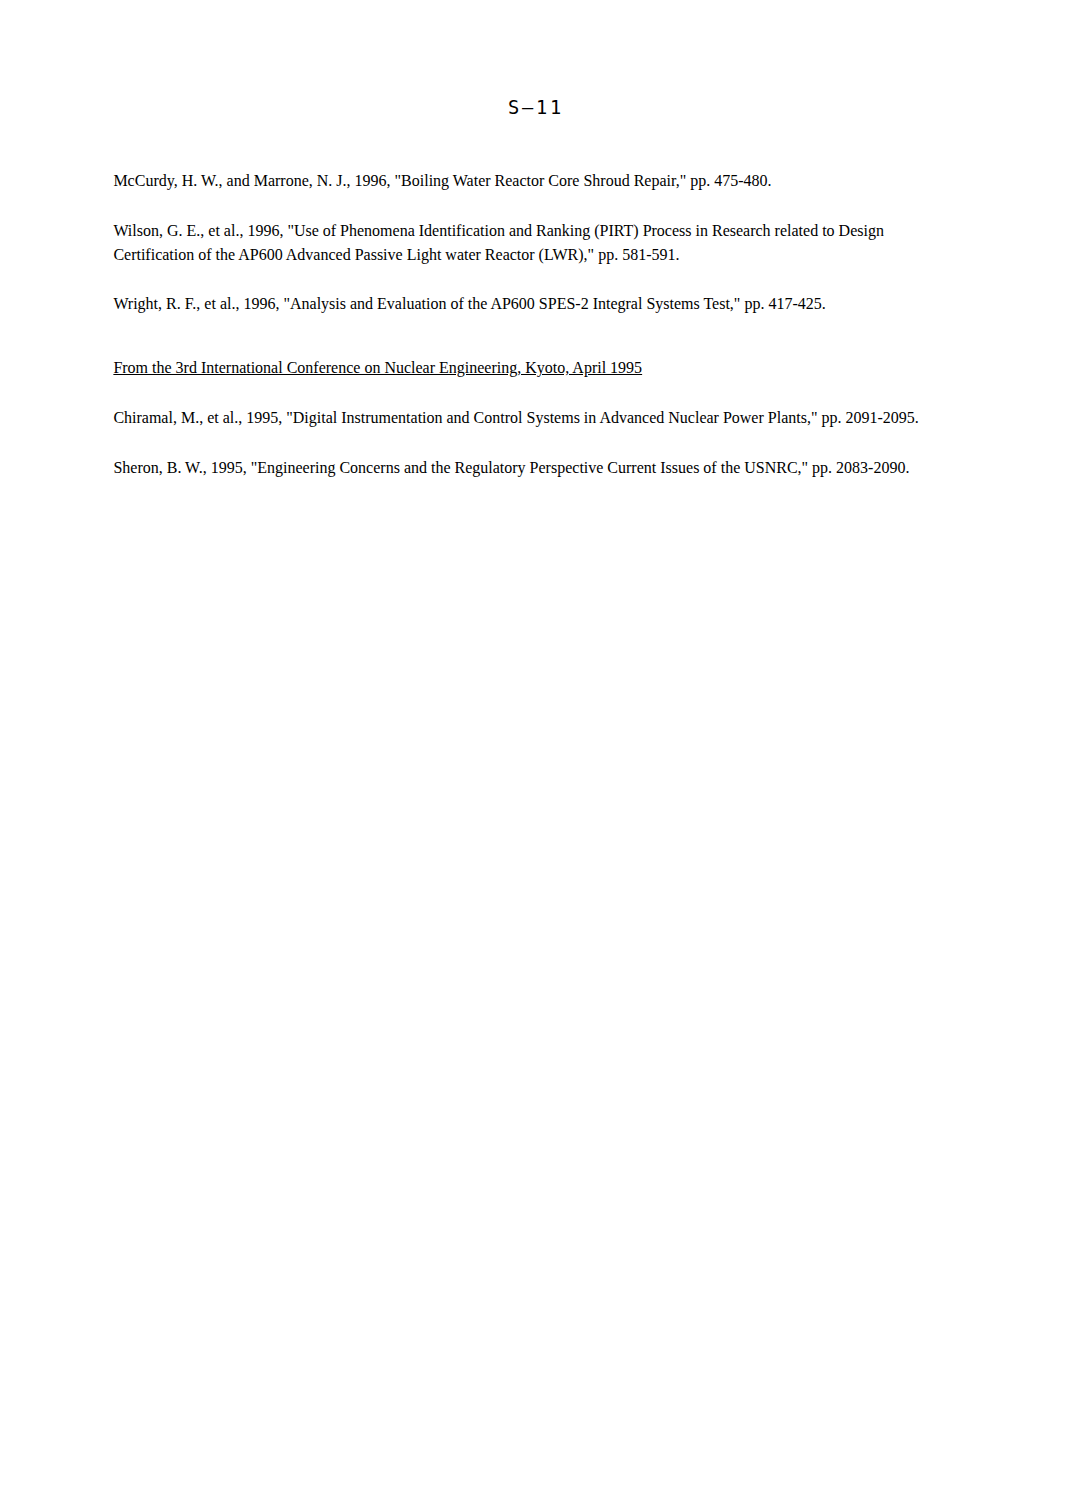S–11
McCurdy, H. W., and Marrone, N. J., 1996, "Boiling Water Reactor Core Shroud Repair," pp. 475-480.
Wilson, G. E., et al., 1996, "Use of Phenomena Identification and Ranking (PIRT) Process in Research related to Design Certification of the AP600 Advanced Passive Light water Reactor (LWR)," pp. 581-591.
Wright, R. F., et al., 1996, "Analysis and Evaluation of the AP600 SPES-2 Integral Systems Test," pp. 417-425.
From the 3rd International Conference on Nuclear Engineering, Kyoto, April 1995
Chiramal, M., et al., 1995, "Digital Instrumentation and Control Systems in Advanced Nuclear Power Plants," pp. 2091-2095.
Sheron, B. W., 1995, "Engineering Concerns and the Regulatory Perspective Current Issues of the USNRC," pp. 2083-2090.